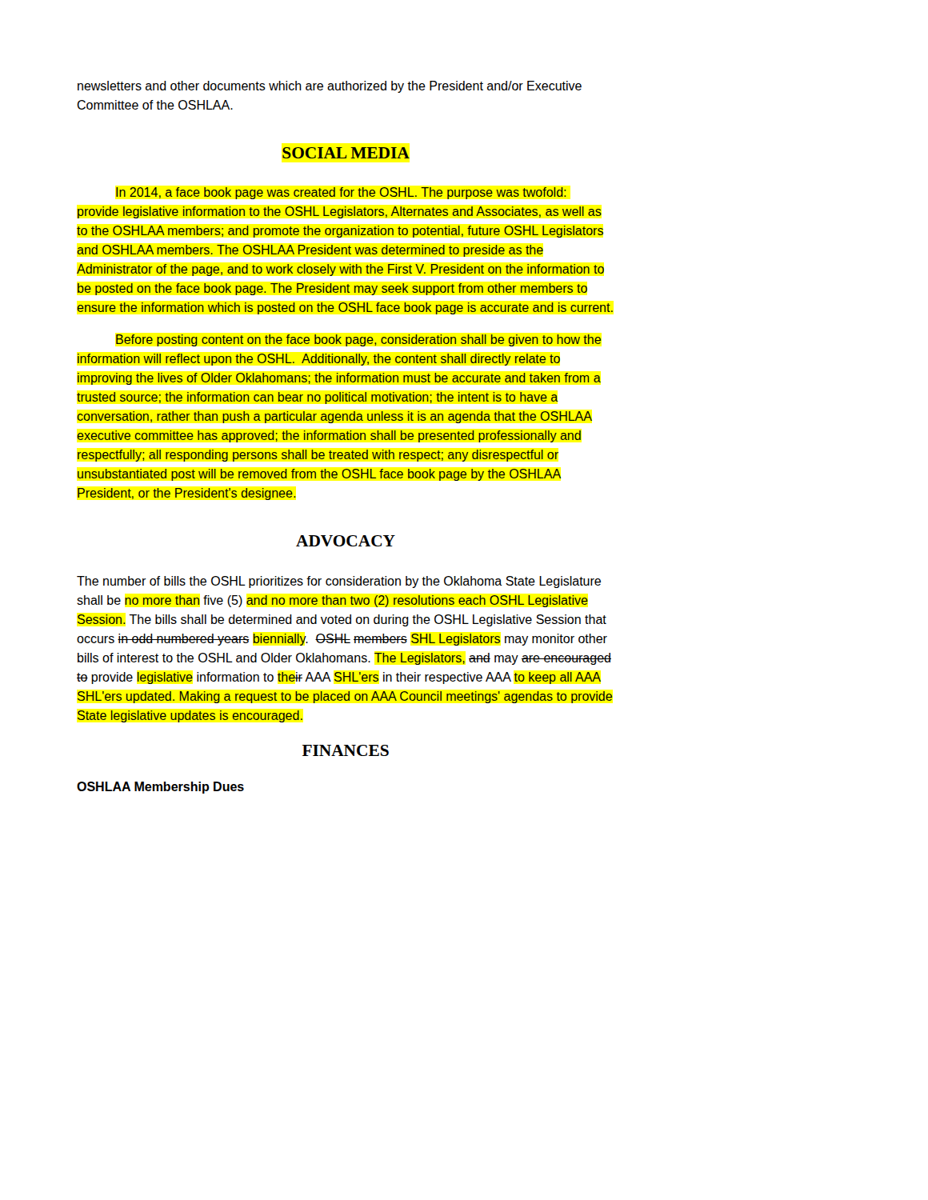newsletters and other documents which are authorized by the President and/or Executive Committee of the OSHLAA.
SOCIAL MEDIA
In 2014, a face book page was created for the OSHL. The purpose was twofold: provide legislative information to the OSHL Legislators, Alternates and Associates, as well as to the OSHLAA members; and promote the organization to potential, future OSHL Legislators and OSHLAA members. The OSHLAA President was determined to preside as the Administrator of the page, and to work closely with the First V. President on the information to be posted on the face book page. The President may seek support from other members to ensure the information which is posted on the OSHL face book page is accurate and is current.
Before posting content on the face book page, consideration shall be given to how the information will reflect upon the OSHL. Additionally, the content shall directly relate to improving the lives of Older Oklahomans; the information must be accurate and taken from a trusted source; the information can bear no political motivation; the intent is to have a conversation, rather than push a particular agenda unless it is an agenda that the OSHLAA executive committee has approved; the information shall be presented professionally and respectfully; all responding persons shall be treated with respect; any disrespectful or unsubstantiated post will be removed from the OSHL face book page by the OSHLAA President, or the President's designee.
ADVOCACY
The number of bills the OSHL prioritizes for consideration by the Oklahoma State Legislature shall be no more than five (5) and no more than two (2) resolutions each OSHL Legislative Session. The bills shall be determined and voted on during the OSHL Legislative Session that occurs in odd numbered years biennially. OSHL members SHL Legislators may monitor other bills of interest to the OSHL and Older Oklahomans. The Legislators, and may are encouraged to provide legislative information to the ir AAA SHL'ers in their respective AAA to keep all AAA SHL'ers updated. Making a request to be placed on AAA Council meetings' agendas to provide State legislative updates is encouraged.
FINANCES
OSHLAA Membership Dues